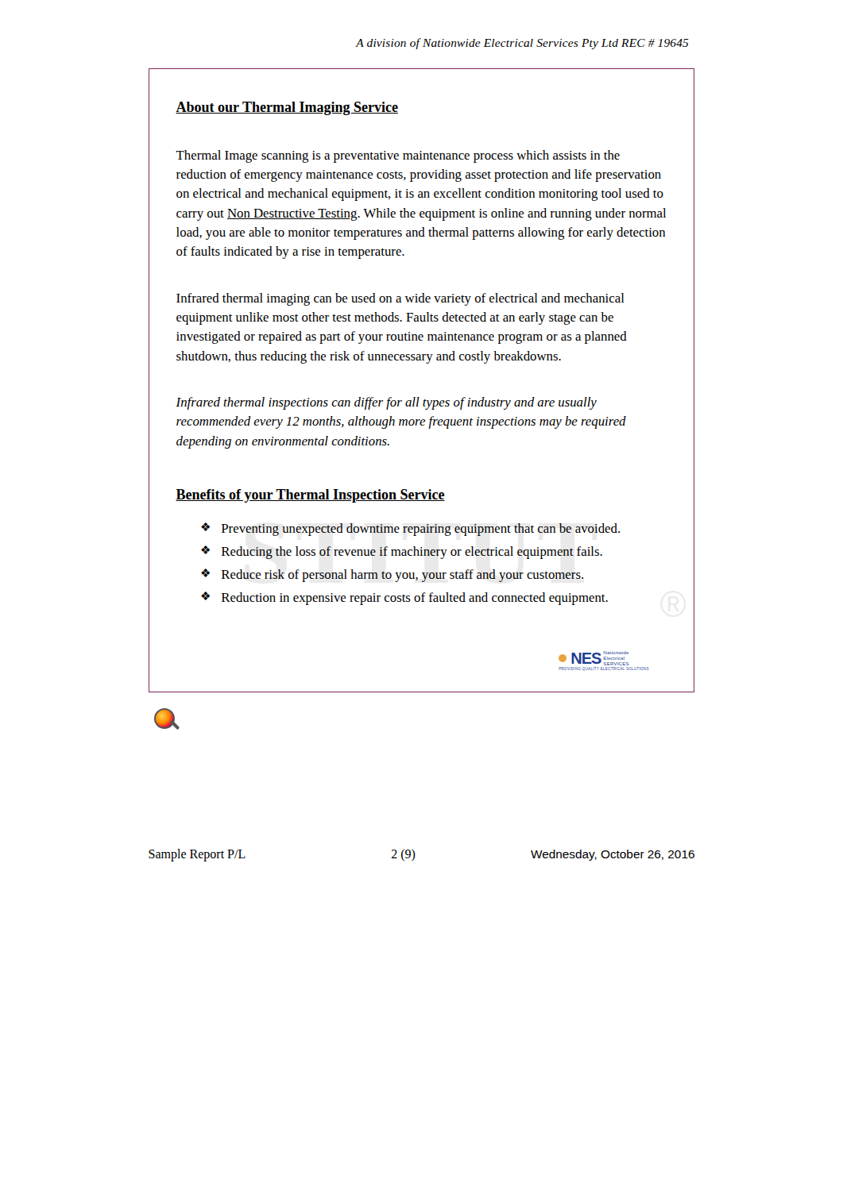A division of Nationwide Electrical Services Pty Ltd REC # 19645
STITUT
®
About our Thermal Imaging Service
Thermal Image scanning is a preventative maintenance process which assists in the reduction of emergency maintenance costs, providing asset protection and life preservation on electrical and mechanical equipment, it is an excellent condition monitoring tool used to carry out Non Destructive Testing. While the equipment is online and running under normal load, you are able to monitor temperatures and thermal patterns allowing for early detection of faults indicated by a rise in temperature.
Infrared thermal imaging can be used on a wide variety of electrical and mechanical equipment unlike most other test methods. Faults detected at an early stage can be investigated or repaired as part of your routine maintenance program or as a planned shutdown, thus reducing the risk of unnecessary and costly breakdowns.
Infrared thermal inspections can differ for all types of industry and are usually recommended every 12 months, although more frequent inspections may be required depending on environmental conditions.
Benefits of your Thermal Inspection Service
Preventing unexpected downtime repairing equipment that can be avoided.
Reducing the loss of revenue if machinery or electrical equipment fails.
Reduce risk of personal harm to you, your staff and your customers.
Reduction in expensive repair costs of faulted and connected equipment.
NES Nationwide
Electrical
SERVICES
PROVIDING QUALITY ELECTRICAL SOLUTIONS
Sample Report P/L
2 (9)
Wednesday, October 26, 2016